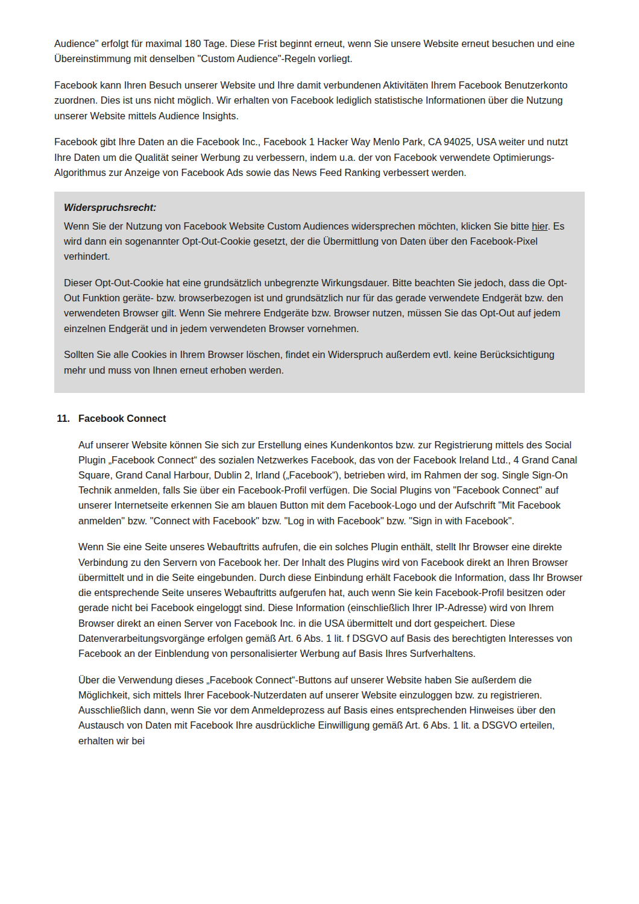Audience" erfolgt für maximal 180 Tage. Diese Frist beginnt erneut, wenn Sie unsere Website erneut besuchen und eine Übereinstimmung mit denselben "Custom Audience"-Regeln vorliegt.
Facebook kann Ihren Besuch unserer Website und Ihre damit verbundenen Aktivitäten Ihrem Facebook Benutzerkonto zuordnen. Dies ist uns nicht möglich. Wir erhalten von Facebook lediglich statistische Informationen über die Nutzung unserer Website mittels Audience Insights.
Facebook gibt Ihre Daten an die Facebook Inc., Facebook 1 Hacker Way Menlo Park, CA 94025, USA weiter und nutzt Ihre Daten um die Qualität seiner Werbung zu verbessern, indem u.a. der von Facebook verwendete Optimierungs-Algorithmus zur Anzeige von Facebook Ads sowie das News Feed Ranking verbessert werden.
Widerspruchsrecht:
Wenn Sie der Nutzung von Facebook Website Custom Audiences widersprechen möchten, klicken Sie bitte hier. Es wird dann ein sogenannter Opt-Out-Cookie gesetzt, der die Übermittlung von Daten über den Facebook-Pixel verhindert.
Dieser Opt-Out-Cookie hat eine grundsätzlich unbegrenzte Wirkungsdauer. Bitte beachten Sie jedoch, dass die Opt-Out Funktion geräte- bzw. browserbezogen ist und grundsätzlich nur für das gerade verwendete Endgerät bzw. den verwendeten Browser gilt. Wenn Sie mehrere Endgeräte bzw. Browser nutzen, müssen Sie das Opt-Out auf jedem einzelnen Endgerät und in jedem verwendeten Browser vornehmen.
Sollten Sie alle Cookies in Ihrem Browser löschen, findet ein Widerspruch außerdem evtl. keine Berücksichtigung mehr und muss von Ihnen erneut erhoben werden.
11.
Facebook Connect
Auf unserer Website können Sie sich zur Erstellung eines Kundenkontos bzw. zur Registrierung mittels des Social Plugin „Facebook Connect“ des sozialen Netzwerkes Facebook, das von der Facebook Ireland Ltd., 4 Grand Canal Square, Grand Canal Harbour, Dublin 2, Irland („Facebook“), betrieben wird, im Rahmen der sog. Single Sign-On Technik anmelden, falls Sie über ein Facebook-Profil verfügen. Die Social Plugins von "Facebook Connect" auf unserer Internetseite erkennen Sie am blauen Button mit dem Facebook-Logo und der Aufschrift "Mit Facebook anmelden" bzw. "Connect with Facebook" bzw. "Log in with Facebook" bzw. "Sign in with Facebook".
Wenn Sie eine Seite unseres Webauftritts aufrufen, die ein solches Plugin enthält, stellt Ihr Browser eine direkte Verbindung zu den Servern von Facebook her. Der Inhalt des Plugins wird von Facebook direkt an Ihren Browser übermittelt und in die Seite eingebunden. Durch diese Einbindung erhält Facebook die Information, dass Ihr Browser die entsprechende Seite unseres Webauftritts aufgerufen hat, auch wenn Sie kein Facebook-Profil besitzen oder gerade nicht bei Facebook eingeloggt sind. Diese Information (einschließlich Ihrer IP-Adresse) wird von Ihrem Browser direkt an einen Server von Facebook Inc. in die USA übermittelt und dort gespeichert. Diese Datenverarbeitungsvorgänge erfolgen gemäß Art. 6 Abs. 1 lit. f DSGVO auf Basis des berechtigten Interesses von Facebook an der Einblendung von personalisierter Werbung auf Basis Ihres Surfverhaltens.
Über die Verwendung dieses „Facebook Connect“-Buttons auf unserer Website haben Sie außerdem die Möglichkeit, sich mittels Ihrer Facebook-Nutzerdaten auf unserer Website einzuloggen bzw. zu registrieren. Ausschließlich dann, wenn Sie vor dem Anmeldeprozess auf Basis eines entsprechenden Hinweises über den Austausch von Daten mit Facebook Ihre ausdrückliche Einwilligung gemäß Art. 6 Abs. 1 lit. a DSGVO erteilen, erhalten wir bei